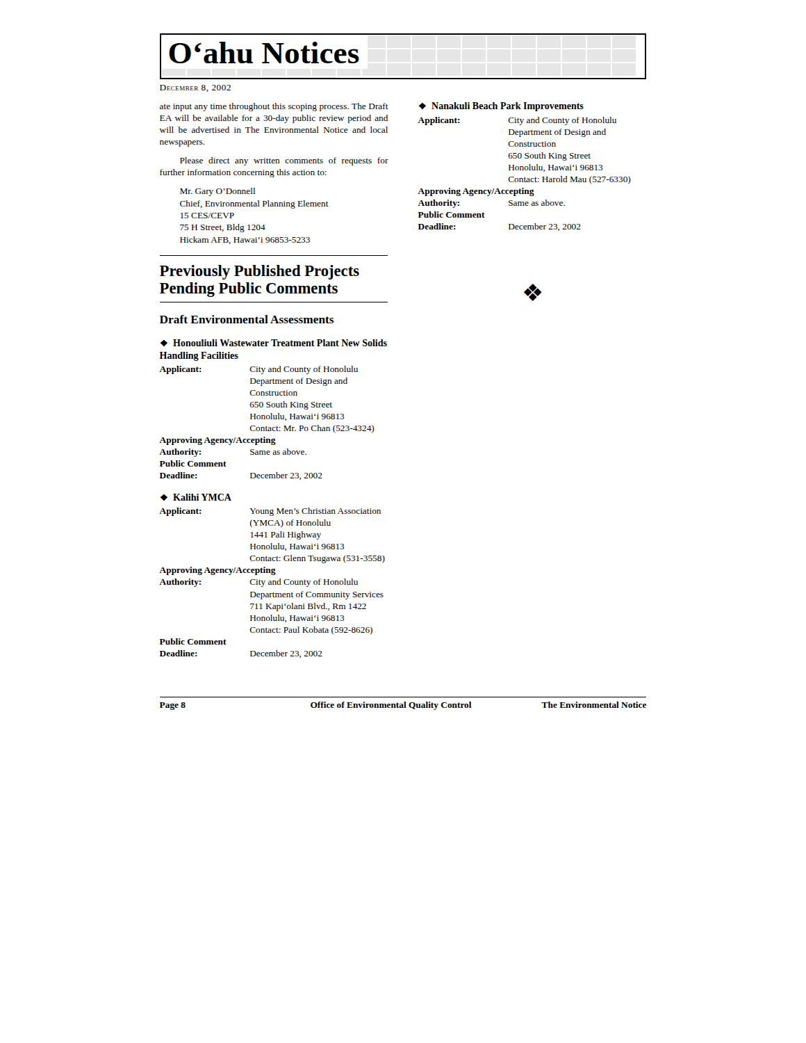Oʻahu Notices
December 8, 2002
ate input any time throughout this scoping process. The Draft EA will be available for a 30-day public review period and will be advertised in The Environmental Notice and local newspapers.
Please direct any written comments of requests for further information concerning this action to:
Mr. Gary O’Donnell
Chief, Environmental Planning Element
15 CES/CEVP
75 H Street, Bldg 1204
Hickam AFB, Hawaiʻi 96853-5233
Previously Published Projects
Pending Public Comments
Draft Environmental Assessments
❖ Honouliuli Wastewater Treatment Plant New Solids Handling Facilities
| Applicant: | City and County of Honolulu |
| | Department of Design and Construction |
| | 650 South King Street |
| | Honolulu, Hawaiʻi 96813 |
| | Contact: Mr. Po Chan (523-4324) |
| Approving Agency/Accepting |
| Authority: | Same as above. |
| Public Comment |
| Deadline: | December 23, 2002 |
❖ Kalihi YMCA
| Applicant: | Young Men’s Christian Association |
| | (YMCA) of Honolulu |
| | 1441 Pali Highway |
| | Honolulu, Hawaiʻi 96813 |
| | Contact: Glenn Tsugawa (531-3558) |
| Approving Agency/Accepting |
| Authority: | City and County of Honolulu |
| | Department of Community Services |
| | 711 Kapiʻolani Blvd., Rm 1422 |
| | Honolulu, Hawaiʻi 96813 |
| | Contact: Paul Kobata (592-8626) |
| Public Comment |
| Deadline: | December 23, 2002 |
❖ Nanakuli Beach Park Improvements
| Applicant: | City and County of Honolulu |
| | Department of Design and Construction |
| | 650 South King Street |
| | Honolulu, Hawaiʻi 96813 |
| | Contact: Harold Mau (527-6330) |
| Approving Agency/Accepting |
| Authority: | Same as above. |
| Public Comment |
| Deadline: | December 23, 2002 |
❖
Page 8
Office of Environmental Quality Control
The Environmental Notice